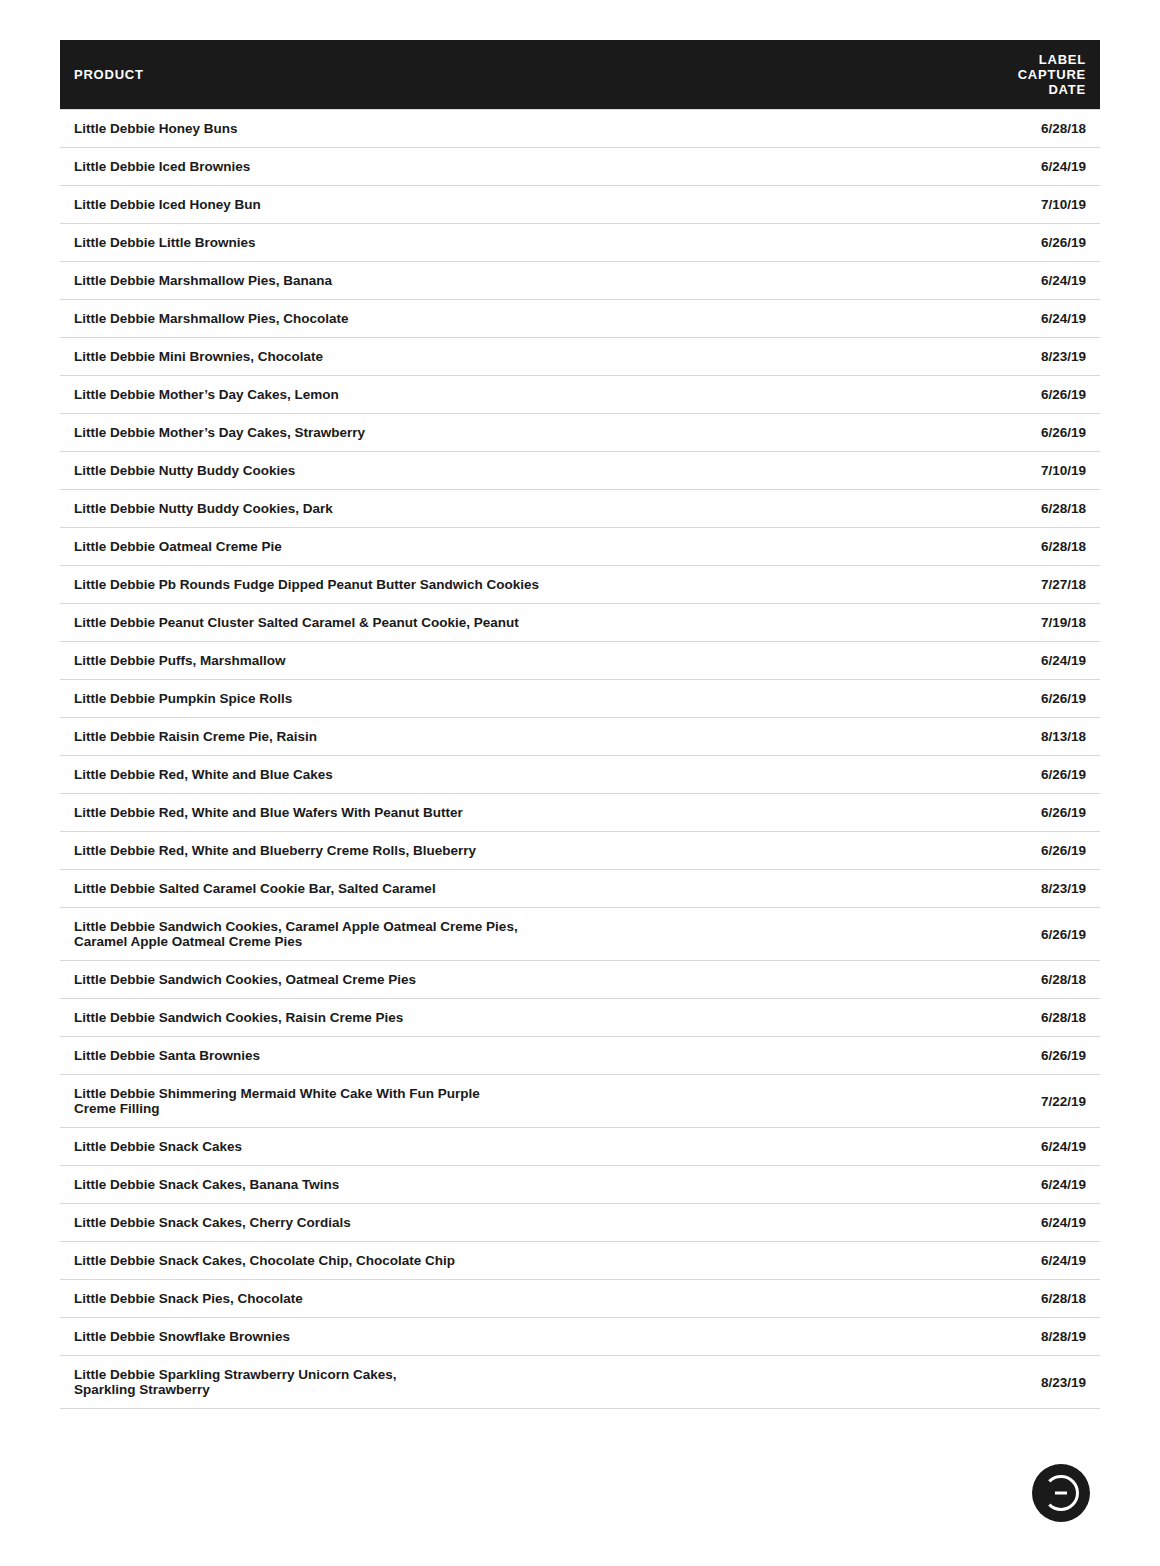| Product | Label Capture Date |
| --- | --- |
| Little Debbie Honey Buns | 6/28/18 |
| Little Debbie Iced Brownies | 6/24/19 |
| Little Debbie Iced Honey Bun | 7/10/19 |
| Little Debbie Little Brownies | 6/26/19 |
| Little Debbie Marshmallow Pies, Banana | 6/24/19 |
| Little Debbie Marshmallow Pies, Chocolate | 6/24/19 |
| Little Debbie Mini Brownies, Chocolate | 8/23/19 |
| Little Debbie Mother’s Day Cakes, Lemon | 6/26/19 |
| Little Debbie Mother’s Day Cakes, Strawberry | 6/26/19 |
| Little Debbie Nutty Buddy Cookies | 7/10/19 |
| Little Debbie Nutty Buddy Cookies, Dark | 6/28/18 |
| Little Debbie Oatmeal Creme Pie | 6/28/18 |
| Little Debbie Pb Rounds Fudge Dipped Peanut Butter Sandwich Cookies | 7/27/18 |
| Little Debbie Peanut Cluster Salted Caramel & Peanut Cookie, Peanut | 7/19/18 |
| Little Debbie Puffs, Marshmallow | 6/24/19 |
| Little Debbie Pumpkin Spice Rolls | 6/26/19 |
| Little Debbie Raisin Creme Pie, Raisin | 8/13/18 |
| Little Debbie Red, White and Blue Cakes | 6/26/19 |
| Little Debbie Red, White and Blue Wafers With Peanut Butter | 6/26/19 |
| Little Debbie Red, White and Blueberry Creme Rolls, Blueberry | 6/26/19 |
| Little Debbie Salted Caramel Cookie Bar, Salted Caramel | 8/23/19 |
| Little Debbie Sandwich Cookies, Caramel Apple Oatmeal Creme Pies, Caramel Apple Oatmeal Creme Pies | 6/26/19 |
| Little Debbie Sandwich Cookies, Oatmeal Creme Pies | 6/28/18 |
| Little Debbie Sandwich Cookies, Raisin Creme Pies | 6/28/18 |
| Little Debbie Santa Brownies | 6/26/19 |
| Little Debbie Shimmering Mermaid White Cake With Fun Purple Creme Filling | 7/22/19 |
| Little Debbie Snack Cakes | 6/24/19 |
| Little Debbie Snack Cakes, Banana Twins | 6/24/19 |
| Little Debbie Snack Cakes, Cherry Cordials | 6/24/19 |
| Little Debbie Snack Cakes, Chocolate Chip, Chocolate Chip | 6/24/19 |
| Little Debbie Snack Pies, Chocolate | 6/28/18 |
| Little Debbie Snowflake Brownies | 8/28/19 |
| Little Debbie Sparkling Strawberry Unicorn Cakes, Sparkling Strawberry | 8/23/19 |